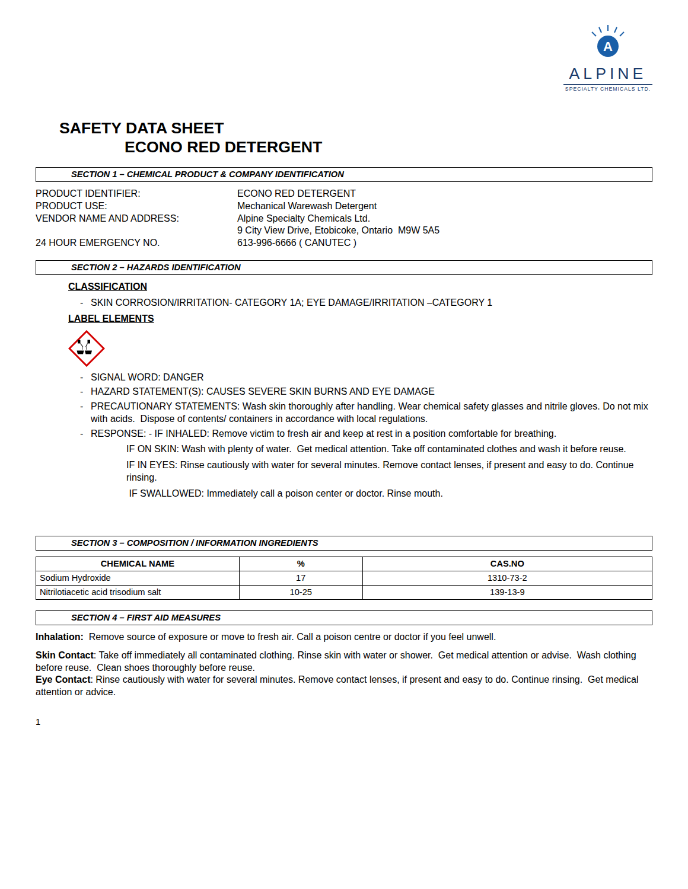A
ALPINE
SPECIALTY CHEMICALS LTD.
SAFETY DATA SHEET ECONO RED DETERGENT
SECTION 1 – CHEMICAL PRODUCT & COMPANY IDENTIFICATION
| PRODUCT IDENTIFIER: | ECONO RED DETERGENT |
| PRODUCT USE: | Mechanical Warewash Detergent |
| VENDOR NAME AND ADDRESS: | Alpine Specialty Chemicals Ltd. |
| | 9 City View Drive, Etobicoke, Ontario M9W 5A5 |
| 24 HOUR EMERGENCY NO. | 613-996-6666 ( CANUTEC ) |
SECTION 2 – HAZARDS IDENTIFICATION
CLASSIFICATION
SKIN CORROSION/IRRITATION- CATEGORY 1A; EYE DAMAGE/IRRITATION –CATEGORY 1
LABEL ELEMENTS
SIGNAL WORD: DANGER
HAZARD STATEMENT(S): CAUSES SEVERE SKIN BURNS AND EYE DAMAGE
PRECAUTIONARY STATEMENTS: Wash skin thoroughly after handling. Wear chemical safety glasses and nitrile gloves. Do not mix with acids. Dispose of contents/ containers in accordance with local regulations.
RESPONSE: - IF INHALED: Remove victim to fresh air and keep at rest in a position comfortable for breathing.
IF ON SKIN: Wash with plenty of water. Get medical attention. Take off contaminated clothes and wash it before reuse.
IF IN EYES: Rinse cautiously with water for several minutes. Remove contact lenses, if present and easy to do. Continue rinsing.
IF SWALLOWED: Immediately call a poison center or doctor. Rinse mouth.
SECTION 3 – COMPOSITION / INFORMATION INGREDIENTS
| CHEMICAL NAME | % | CAS.NO |
| --- | --- | --- |
| Sodium Hydroxide | 17 | 1310-73-2 |
| Nitrilotiacetic acid trisodium salt | 10-25 | 139-13-9 |
SECTION 4 – FIRST AID MEASURES
Inhalation: Remove source of exposure or move to fresh air. Call a poison centre or doctor if you feel unwell.
Skin Contact: Take off immediately all contaminated clothing. Rinse skin with water or shower. Get medical attention or advise. Wash clothing before reuse. Clean shoes thoroughly before reuse.
Eye Contact: Rinse cautiously with water for several minutes. Remove contact lenses, if present and easy to do. Continue rinsing. Get medical attention or advice.
1